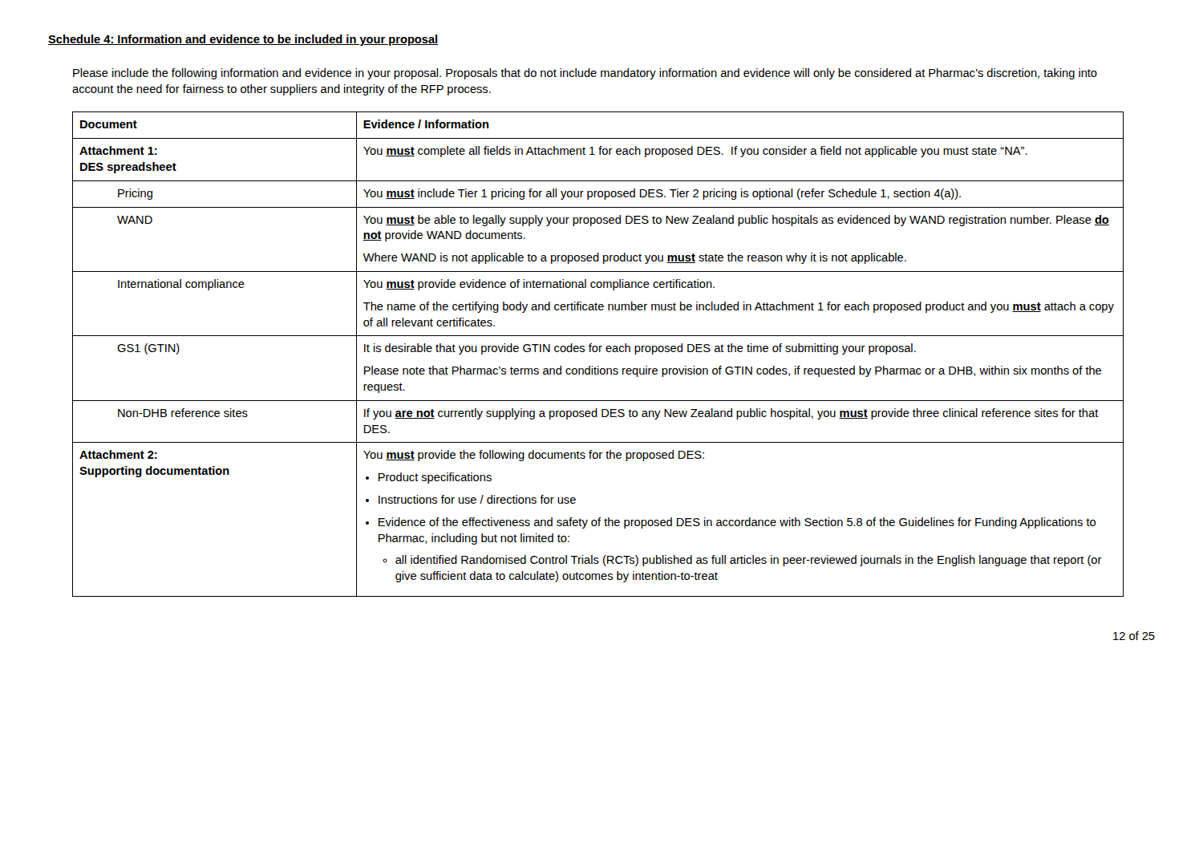Schedule 4: Information and evidence to be included in your proposal
Please include the following information and evidence in your proposal. Proposals that do not include mandatory information and evidence will only be considered at Pharmac’s discretion, taking into account the need for fairness to other suppliers and integrity of the RFP process.
| Document | Evidence / Information |
| Attachment 1: DES spreadsheet | You must complete all fields in Attachment 1 for each proposed DES. If you consider a field not applicable you must state “NA”. |
| Pricing | You must include Tier 1 pricing for all your proposed DES. Tier 2 pricing is optional (refer Schedule 1, section 4(a)). |
| WAND | You must be able to legally supply your proposed DES to New Zealand public hospitals as evidenced by WAND registration number. Please do not provide WAND documents. Where WAND is not applicable to a proposed product you must state the reason why it is not applicable. |
| International compliance | You must provide evidence of international compliance certification. The name of the certifying body and certificate number must be included in Attachment 1 for each proposed product and you must attach a copy of all relevant certificates. |
| GS1 (GTIN) | It is desirable that you provide GTIN codes for each proposed DES at the time of submitting your proposal. Please note that Pharmac’s terms and conditions require provision of GTIN codes, if requested by Pharmac or a DHB, within six months of the request. |
| Non-DHB reference sites | If you are not currently supplying a proposed DES to any New Zealand public hospital, you must provide three clinical reference sites for that DES. |
| Attachment 2: Supporting documentation | You must provide the following documents for the proposed DES: Product specifications Instructions for use / directions for use Evidence of the effectiveness and safety of the proposed DES in accordance with Section 5.8 of the Guidelines for Funding Applications to Pharmac, including but not limited to: all identified Randomised Control Trials (RCTs) published as full articles in peer-reviewed journals in the English language that report (or give sufficient data to calculate) outcomes by intention-to-treat |
12 of 25